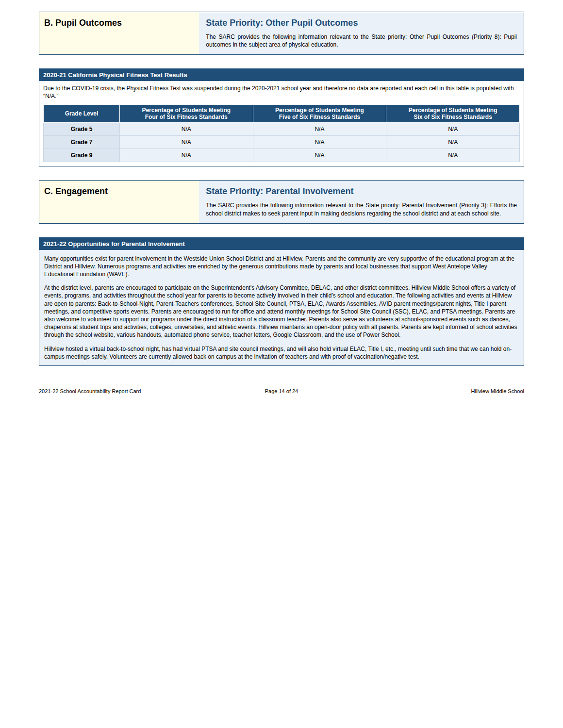B. Pupil Outcomes
State Priority: Other Pupil Outcomes
The SARC provides the following information relevant to the State priority: Other Pupil Outcomes (Priority 8): Pupil outcomes in the subject area of physical education.
2020-21 California Physical Fitness Test Results
Due to the COVID-19 crisis, the Physical Fitness Test was suspended during the 2020-2021 school year and therefore no data are reported and each cell in this table is populated with “N/A.”
| Grade Level | Percentage of Students Meeting Four of Six Fitness Standards | Percentage of Students Meeting Five of Six Fitness Standards | Percentage of Students Meeting Six of Six Fitness Standards |
| --- | --- | --- | --- |
| Grade 5 | N/A | N/A | N/A |
| Grade 7 | N/A | N/A | N/A |
| Grade 9 | N/A | N/A | N/A |
C. Engagement
State Priority: Parental Involvement
The SARC provides the following information relevant to the State priority: Parental Involvement (Priority 3): Efforts the school district makes to seek parent input in making decisions regarding the school district and at each school site.
2021-22 Opportunities for Parental Involvement
Many opportunities exist for parent involvement in the Westside Union School District and at Hillview. Parents and the community are very supportive of the educational program at the District and Hillview. Numerous programs and activities are enriched by the generous contributions made by parents and local businesses that support West Antelope Valley Educational Foundation (WAVE).
At the district level, parents are encouraged to participate on the Superintendent's Advisory Committee, DELAC, and other district committees. Hillview Middle School offers a variety of events, programs, and activities throughout the school year for parents to become actively involved in their child’s school and education. The following activities and events at Hillview are open to parents: Back-to-School-Night, Parent-Teachers conferences, School Site Council, PTSA, ELAC, Awards Assemblies, AVID parent meetings/parent nights, Title I parent meetings, and competitive sports events. Parents are encouraged to run for office and attend monthly meetings for School Site Council (SSC), ELAC, and PTSA meetings. Parents are also welcome to volunteer to support our programs under the direct instruction of a classroom teacher. Parents also serve as volunteers at school-sponsored events such as dances, chaperons at student trips and activities, colleges, universities, and athletic events. Hillview maintains an open-door policy with all parents. Parents are kept informed of school activities through the school website, various handouts, automated phone service, teacher letters, Google Classroom, and the use of Power School.
Hillview hosted a virtual back-to-school night, has had virtual PTSA and site council meetings, and will also hold virtual ELAC, Title I, etc., meeting until such time that we can hold on-campus meetings safely. Volunteers are currently allowed back on campus at the invitation of teachers and with proof of vaccination/negative test.
2021-22 School Accountability Report Card
Page 14 of 24
Hillview Middle School